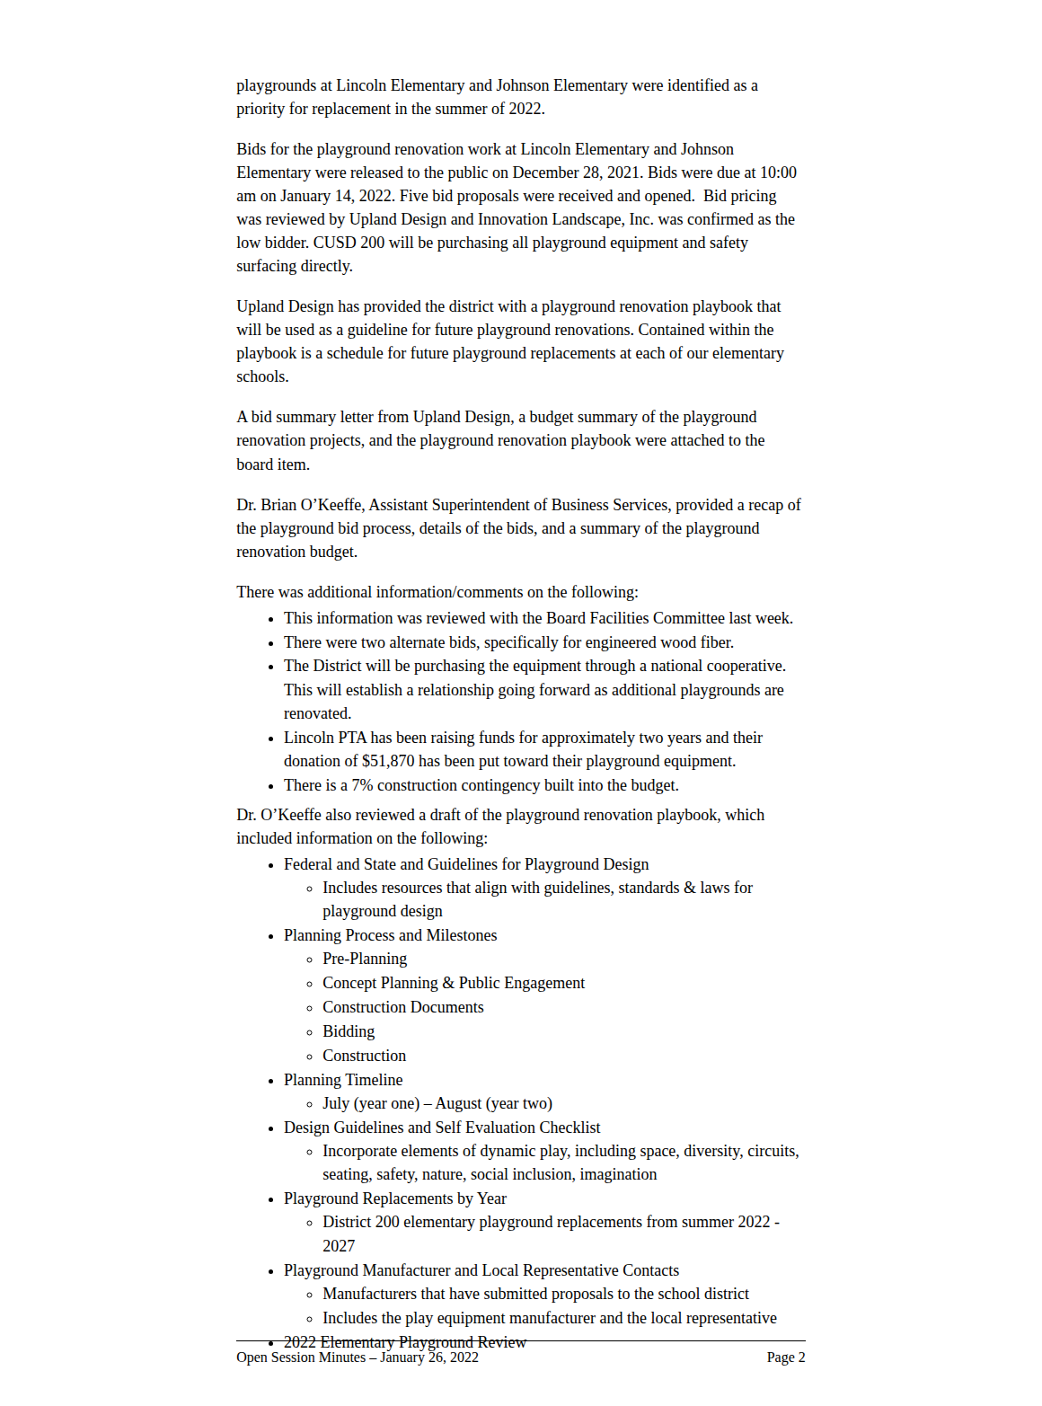playgrounds at Lincoln Elementary and Johnson Elementary were identified as a priority for replacement in the summer of 2022.
Bids for the playground renovation work at Lincoln Elementary and Johnson Elementary were released to the public on December 28, 2021. Bids were due at 10:00 am on January 14, 2022. Five bid proposals were received and opened. Bid pricing was reviewed by Upland Design and Innovation Landscape, Inc. was confirmed as the low bidder. CUSD 200 will be purchasing all playground equipment and safety surfacing directly.
Upland Design has provided the district with a playground renovation playbook that will be used as a guideline for future playground renovations. Contained within the playbook is a schedule for future playground replacements at each of our elementary schools.
A bid summary letter from Upland Design, a budget summary of the playground renovation projects, and the playground renovation playbook were attached to the board item.
Dr. Brian O’Keeffe, Assistant Superintendent of Business Services, provided a recap of the playground bid process, details of the bids, and a summary of the playground renovation budget.
There was additional information/comments on the following:
This information was reviewed with the Board Facilities Committee last week.
There were two alternate bids, specifically for engineered wood fiber.
The District will be purchasing the equipment through a national cooperative. This will establish a relationship going forward as additional playgrounds are renovated.
Lincoln PTA has been raising funds for approximately two years and their donation of $51,870 has been put toward their playground equipment.
There is a 7% construction contingency built into the budget.
Dr. O’Keeffe also reviewed a draft of the playground renovation playbook, which included information on the following:
Federal and State and Guidelines for Playground Design
Includes resources that align with guidelines, standards & laws for playground design
Planning Process and Milestones
Pre-Planning
Concept Planning & Public Engagement
Construction Documents
Bidding
Construction
Planning Timeline
July (year one) – August (year two)
Design Guidelines and Self Evaluation Checklist
Incorporate elements of dynamic play, including space, diversity, circuits, seating, safety, nature, social inclusion, imagination
Playground Replacements by Year
District 200 elementary playground replacements from summer 2022 - 2027
Playground Manufacturer and Local Representative Contacts
Manufacturers that have submitted proposals to the school district
Includes the play equipment manufacturer and the local representative
2022 Elementary Playground Review
Open Session Minutes – January 26, 2022 Page 2